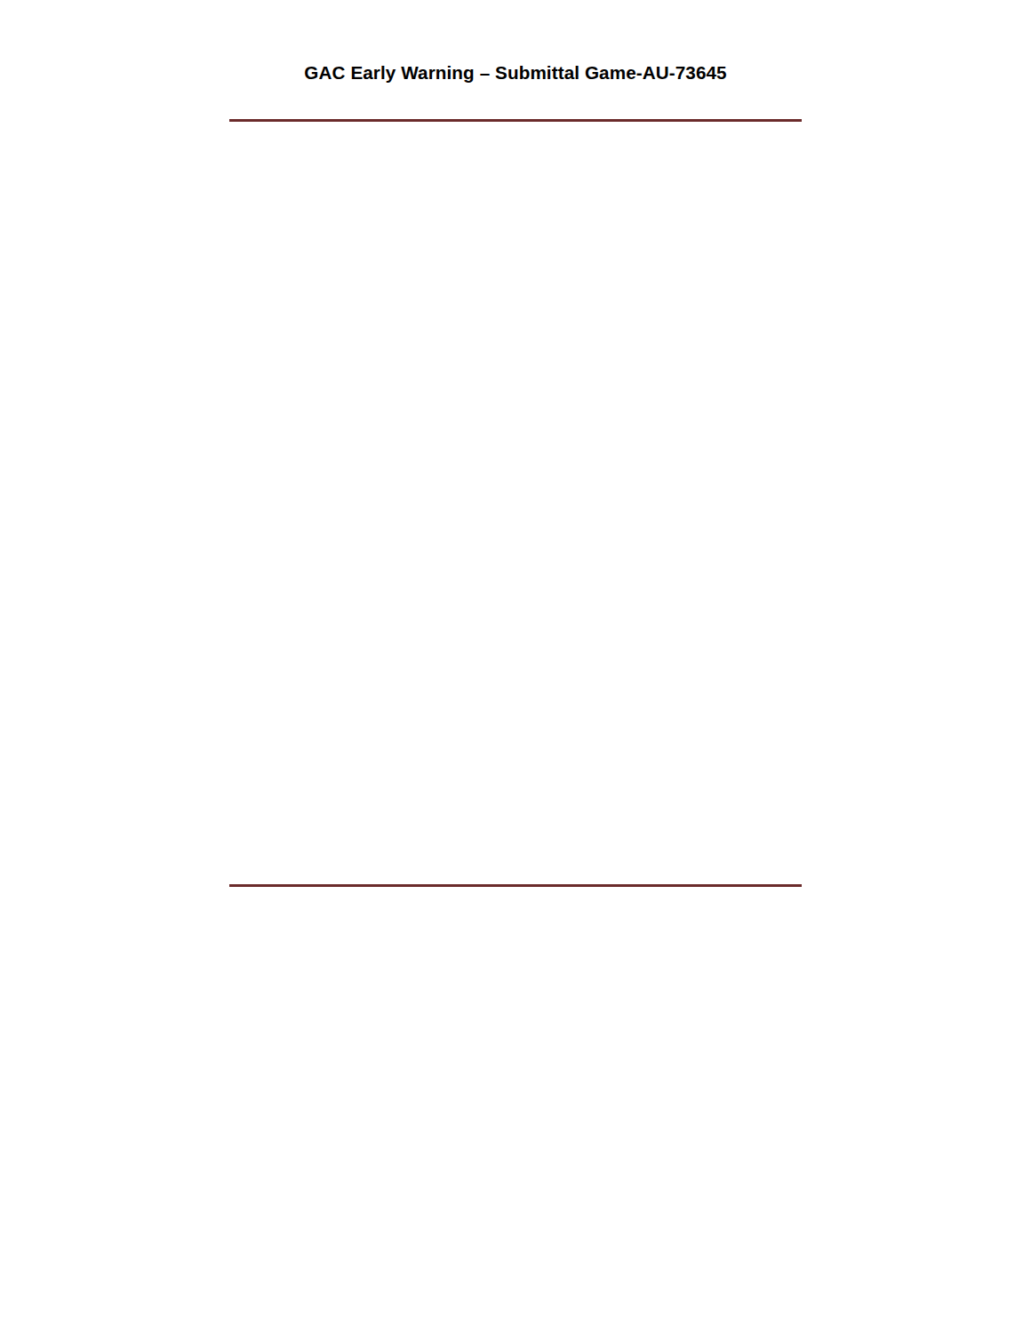GAC Early Warning – Submittal Game-AU-73645